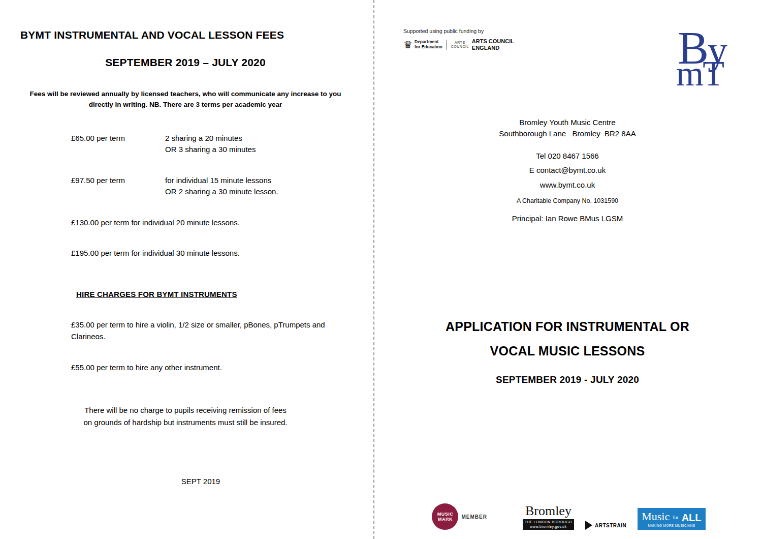BYMT INSTRUMENTAL AND VOCAL LESSON FEES
SEPTEMBER 2019 – JULY 2020
Fees will be reviewed annually by licensed teachers, who will communicate any increase to you directly in writing. NB. There are 3 terms per academic year
| £65.00 per term | 2 sharing a 20 minutes OR 3 sharing a 30 minutes |
| £97.50 per term | for individual 15 minute lessons OR 2 sharing a 30 minute lesson. |
£130.00 per term for individual 20 minute lessons.
£195.00 per term for individual 30 minute lessons.
HIRE CHARGES FOR BYMT INSTRUMENTS
£35.00 per term to hire a violin, 1/2 size or smaller, pBones, pTrumpets and Clarineos.
£55.00 per term to hire any other instrument.
There will be no charge to pupils receiving remission of fees
on grounds of hardship but instruments must still be insured.
SEPT 2019
Supported using public funding by
♛ Department
for Education
ARTS
COUNCIL ARTS COUNCIL
ENGLAND
By mT
Bromley Youth Music Centre
Southborough Lane Bromley BR2 8AA
Tel 020 8467 1566
E contact@bymt.co.uk
www.bymt.co.uk
A Charitable Company No. 1031590
Principal: Ian Rowe BMus LGSM
APPLICATION FOR INSTRUMENTAL OR
VOCAL MUSIC LESSONS
SEPTEMBER 2019 - JULY 2020
MUSIC
MARK
MEMBER
Bromley
THE LONDON BOROUGH
www.bromley.gov.uk
ARTSTRAIN
Music for ALL
MAKING MORE MUSICIANS